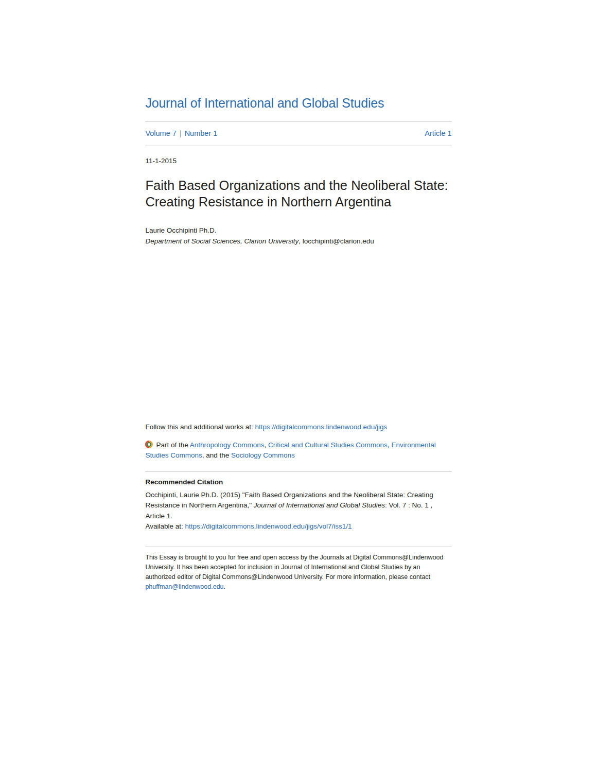Journal of International and Global Studies
Volume 7|Number 1
Article 1
11-1-2015
Faith Based Organizations and the Neoliberal State: Creating Resistance in Northern Argentina
Laurie Occhipinti Ph.D.
Department of Social Sciences, Clarion University, locchipinti@clarion.edu
Follow this and additional works at: https://digitalcommons.lindenwood.edu/jigs
Part of the Anthropology Commons, Critical and Cultural Studies Commons, Environmental Studies Commons, and the Sociology Commons
Recommended Citation
Occhipinti, Laurie Ph.D. (2015) "Faith Based Organizations and the Neoliberal State: Creating Resistance in Northern Argentina," Journal of International and Global Studies: Vol. 7 : No. 1 , Article 1.
Available at: https://digitalcommons.lindenwood.edu/jigs/vol7/iss1/1
This Essay is brought to you for free and open access by the Journals at Digital Commons@Lindenwood University. It has been accepted for inclusion in Journal of International and Global Studies by an authorized editor of Digital Commons@Lindenwood University. For more information, please contact phuffman@lindenwood.edu.